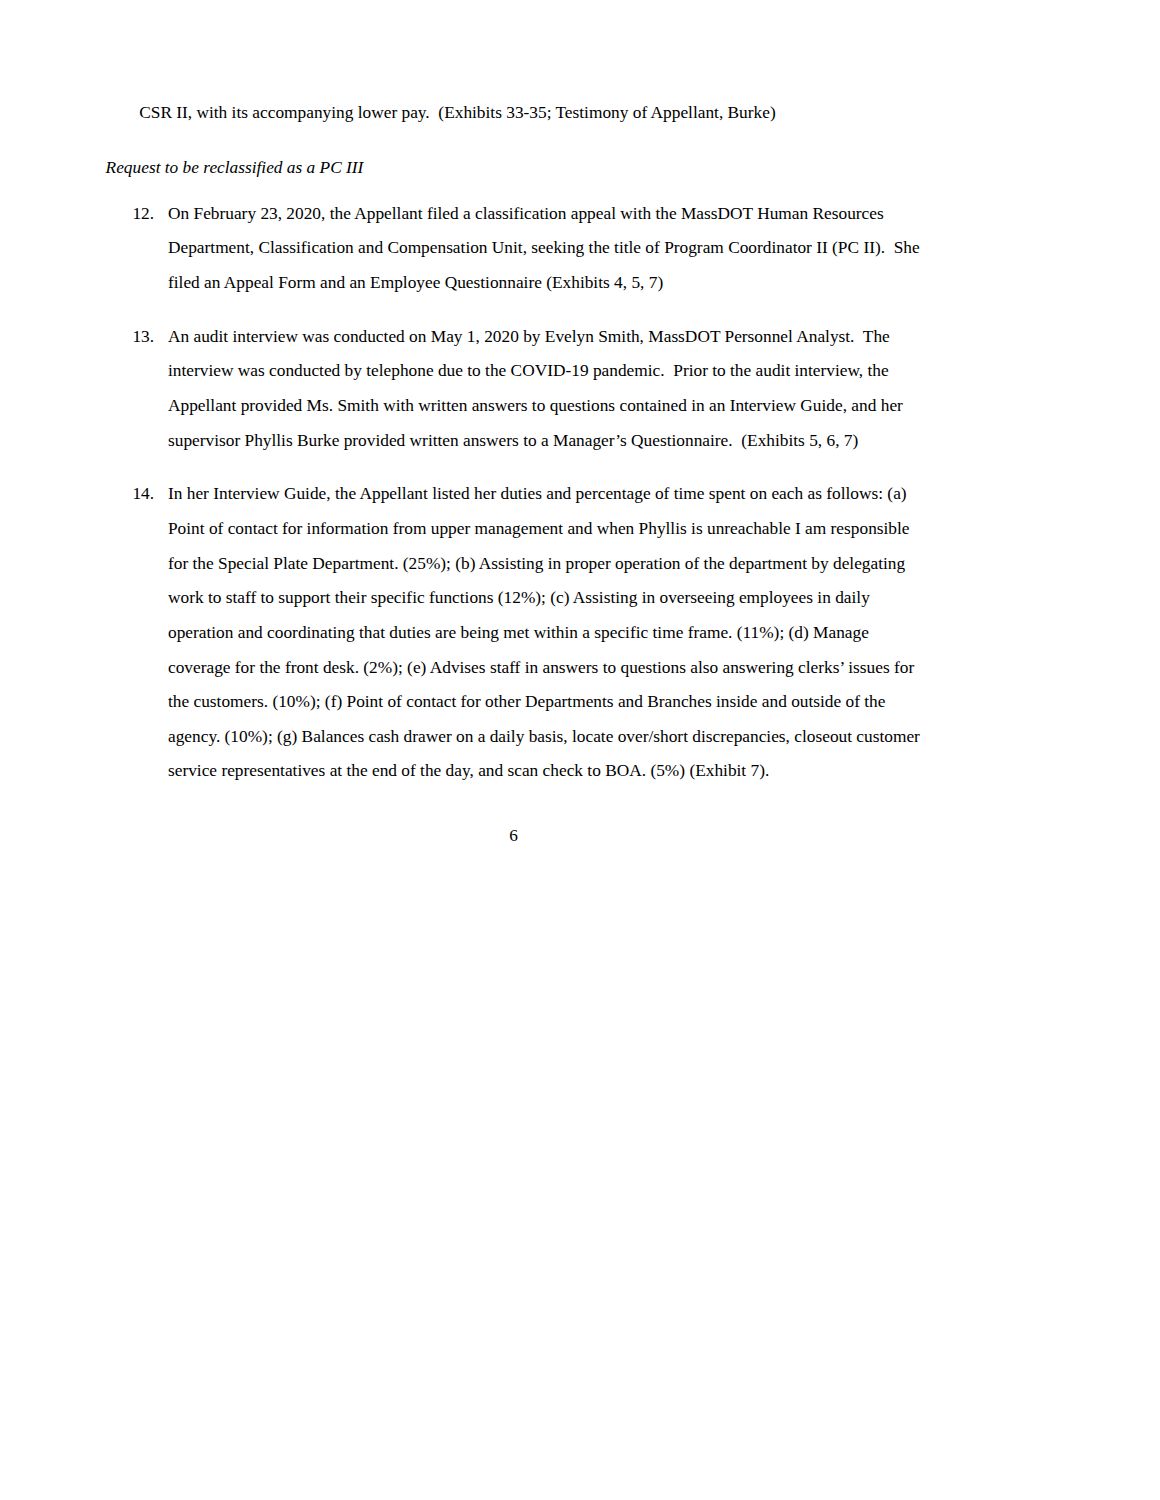CSR II, with its accompanying lower pay. (Exhibits 33-35; Testimony of Appellant, Burke)
Request to be reclassified as a PC III
On February 23, 2020, the Appellant filed a classification appeal with the MassDOT Human Resources Department, Classification and Compensation Unit, seeking the title of Program Coordinator II (PC II). She filed an Appeal Form and an Employee Questionnaire (Exhibits 4, 5, 7)
An audit interview was conducted on May 1, 2020 by Evelyn Smith, MassDOT Personnel Analyst. The interview was conducted by telephone due to the COVID-19 pandemic. Prior to the audit interview, the Appellant provided Ms. Smith with written answers to questions contained in an Interview Guide, and her supervisor Phyllis Burke provided written answers to a Manager’s Questionnaire. (Exhibits 5, 6, 7)
In her Interview Guide, the Appellant listed her duties and percentage of time spent on each as follows: (a) Point of contact for information from upper management and when Phyllis is unreachable I am responsible for the Special Plate Department. (25%); (b) Assisting in proper operation of the department by delegating work to staff to support their specific functions (12%); (c) Assisting in overseeing employees in daily operation and coordinating that duties are being met within a specific time frame. (11%); (d) Manage coverage for the front desk. (2%); (e) Advises staff in answers to questions also answering clerks’ issues for the customers. (10%); (f) Point of contact for other Departments and Branches inside and outside of the agency. (10%); (g) Balances cash drawer on a daily basis, locate over/short discrepancies, closeout customer service representatives at the end of the day, and scan check to BOA. (5%) (Exhibit 7).
6